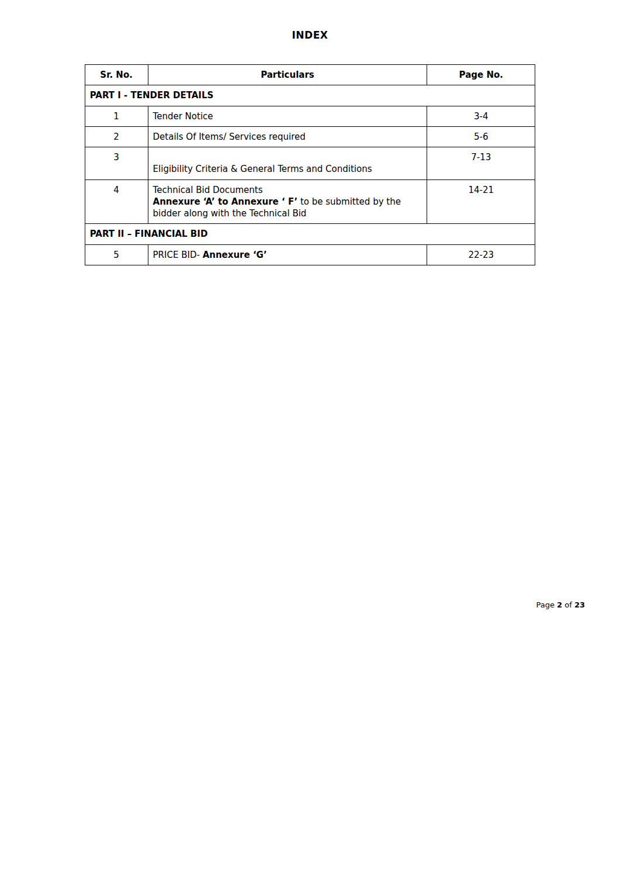INDEX
| Sr. No. | Particulars | Page No. |
| --- | --- | --- |
| PART I - TENDER DETAILS |
| 1 | Tender Notice | 3-4 |
| 2 | Details Of Items/ Services required | 5-6 |
| 3 | Eligibility Criteria & General Terms and Conditions | 7-13 |
| 4 | Technical Bid Documents Annexure ‘A’ to Annexure ‘ F’ to be submitted by the bidder along with the Technical Bid | 14-21 |
| PART II – FINANCIAL BID |
| 5 | PRICE BID- Annexure ‘G’ | 22-23 |
Page 2 of 23